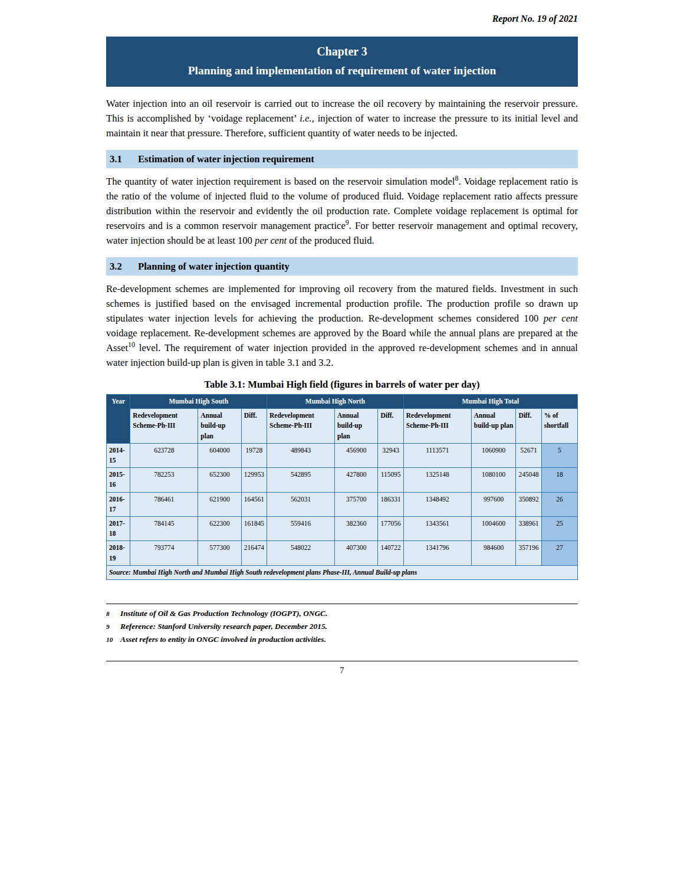Report No. 19 of 2021
Chapter 3 Planning and implementation of requirement of water injection
Water injection into an oil reservoir is carried out to increase the oil recovery by maintaining the reservoir pressure. This is accomplished by ‘voidage replacement’ i.e., injection of water to increase the pressure to its initial level and maintain it near that pressure. Therefore, sufficient quantity of water needs to be injected.
3.1 Estimation of water injection requirement
The quantity of water injection requirement is based on the reservoir simulation model8. Voidage replacement ratio is the ratio of the volume of injected fluid to the volume of produced fluid. Voidage replacement ratio affects pressure distribution within the reservoir and evidently the oil production rate. Complete voidage replacement is optimal for reservoirs and is a common reservoir management practice9. For better reservoir management and optimal recovery, water injection should be at least 100 per cent of the produced fluid.
3.2 Planning of water injection quantity
Re-development schemes are implemented for improving oil recovery from the matured fields. Investment in such schemes is justified based on the envisaged incremental production profile. The production profile so drawn up stipulates water injection levels for achieving the production. Re-development schemes considered 100 per cent voidage replacement. Re-development schemes are approved by the Board while the annual plans are prepared at the Asset10 level. The requirement of water injection provided in the approved re-development schemes and in annual water injection build-up plan is given in table 3.1 and 3.2.
Table 3.1: Mumbai High field (figures in barrels of water per day)
| Year | Mumbai High South | Mumbai High North | Mumbai High Total |
| --- | --- | --- | --- |
| Redevelopment Scheme-Ph-III | Annual build-up plan | Diff. | Redevelopment Scheme-Ph-III | Annual build-up plan | Diff. | Redevelopment Scheme-Ph-III | Annual build-up plan | Diff. | % of shortfall |
| 2014-15 | 623728 | 604000 | 19728 | 489843 | 456900 | 32943 | 1113571 | 1060900 | 52671 | 5 |
| 2015-16 | 782253 | 652300 | 129953 | 542895 | 427800 | 115095 | 1325148 | 1080100 | 245048 | 18 |
| 2016-17 | 786461 | 621900 | 164561 | 562031 | 375700 | 186331 | 1348492 | 997600 | 350892 | 26 |
| 2017-18 | 784145 | 622300 | 161845 | 559416 | 382360 | 177056 | 1343561 | 1004600 | 338961 | 25 |
| 2018-19 | 793774 | 577300 | 216474 | 548022 | 407300 | 140722 | 1341796 | 984600 | 357196 | 27 |
| Source: Mumbai High North and Mumbai High South redevelopment plans Phase-III, Annual Build-up plans |
8 Institute of Oil & Gas Production Technology (IOGPT), ONGC.
9 Reference: Stanford University research paper, December 2015.
10 Asset refers to entity in ONGC involved in production activities.
7